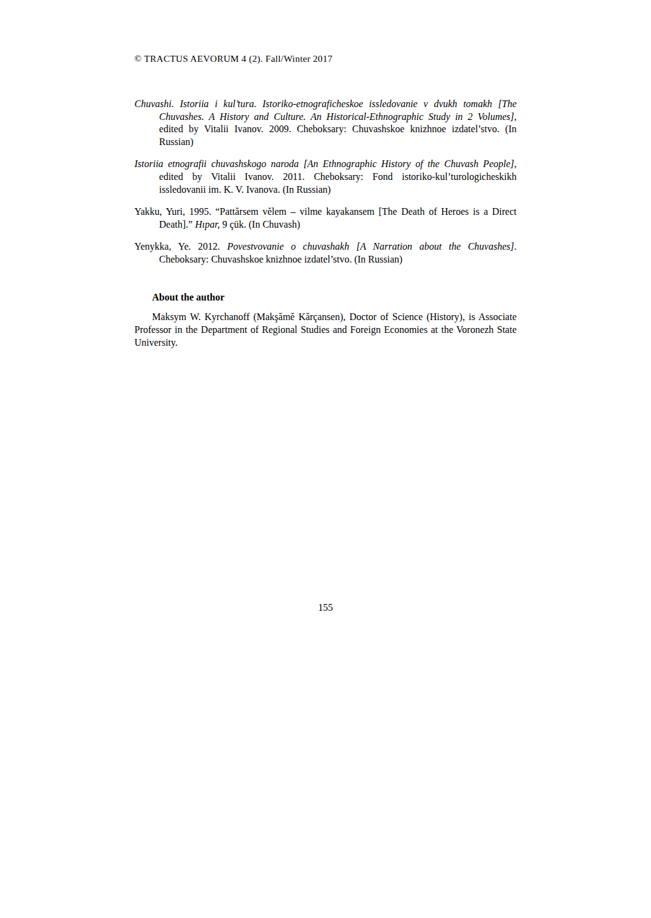© TRACTUS AEVORUM 4 (2). Fall/Winter 2017
Chuvashi. Istoriia i kul’tura. Istoriko-etnograficheskoe issledovanie v dvukh tomakh [The Chuvashes. A History and Culture. An Historical-Ethnographic Study in 2 Volumes], edited by Vitalii Ivanov. 2009. Cheboksary: Chuvashskoe knizhnoe izdatel’stvo. (In Russian)
Istoriia etnografii chuvashskogo naroda [An Ethnographic History of the Chuvash People], edited by Vitalii Ivanov. 2011. Cheboksary: Fond istoriko-kul’turologicheskikh issledovanii im. K. V. Ivanova. (In Russian)
Yakku, Yuri, 1995. “Pattărsem vĕlem – vilme kayakansem [The Death of Heroes is a Direct Death].” Hıpar, 9 çük. (In Chuvash)
Yenykka, Ye. 2012. Povestvovanie o chuvashakh [A Narration about the Chuvashes]. Cheboksary: Chuvashskoe knizhnoe izdatel’stvo. (In Russian)
About the author
Maksym W. Kyrchanoff (Makşămĕ Kărçansen), Doctor of Science (History), is Associate Professor in the Department of Regional Studies and Foreign Economies at the Voronezh State University.
155